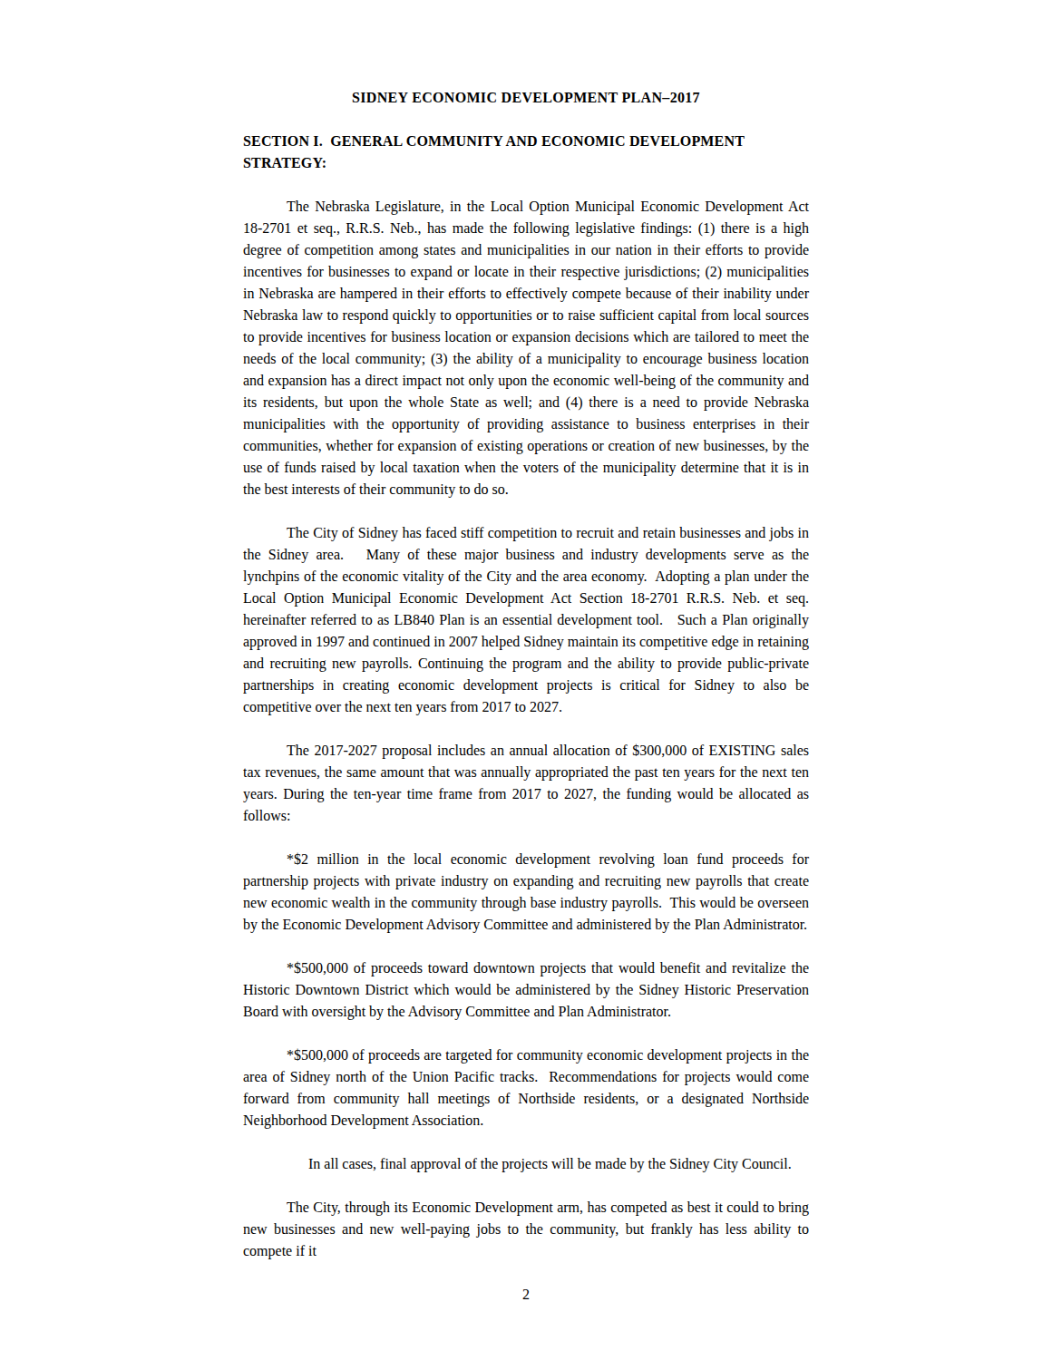SIDNEY ECONOMIC DEVELOPMENT PLAN–2017
SECTION I. GENERAL COMMUNITY AND ECONOMIC DEVELOPMENT STRATEGY:
The Nebraska Legislature, in the Local Option Municipal Economic Development Act 18-2701 et seq., R.R.S. Neb., has made the following legislative findings: (1) there is a high degree of competition among states and municipalities in our nation in their efforts to provide incentives for businesses to expand or locate in their respective jurisdictions; (2) municipalities in Nebraska are hampered in their efforts to effectively compete because of their inability under Nebraska law to respond quickly to opportunities or to raise sufficient capital from local sources to provide incentives for business location or expansion decisions which are tailored to meet the needs of the local community; (3) the ability of a municipality to encourage business location and expansion has a direct impact not only upon the economic well-being of the community and its residents, but upon the whole State as well; and (4) there is a need to provide Nebraska municipalities with the opportunity of providing assistance to business enterprises in their communities, whether for expansion of existing operations or creation of new businesses, by the use of funds raised by local taxation when the voters of the municipality determine that it is in the best interests of their community to do so.
The City of Sidney has faced stiff competition to recruit and retain businesses and jobs in the Sidney area. Many of these major business and industry developments serve as the lynchpins of the economic vitality of the City and the area economy. Adopting a plan under the Local Option Municipal Economic Development Act Section 18-2701 R.R.S. Neb. et seq. hereinafter referred to as LB840 Plan is an essential development tool. Such a Plan originally approved in 1997 and continued in 2007 helped Sidney maintain its competitive edge in retaining and recruiting new payrolls. Continuing the program and the ability to provide public-private partnerships in creating economic development projects is critical for Sidney to also be competitive over the next ten years from 2017 to 2027.
The 2017-2027 proposal includes an annual allocation of $300,000 of EXISTING sales tax revenues, the same amount that was annually appropriated the past ten years for the next ten years. During the ten-year time frame from 2017 to 2027, the funding would be allocated as follows:
*$2 million in the local economic development revolving loan fund proceeds for partnership projects with private industry on expanding and recruiting new payrolls that create new economic wealth in the community through base industry payrolls. This would be overseen by the Economic Development Advisory Committee and administered by the Plan Administrator.
*$500,000 of proceeds toward downtown projects that would benefit and revitalize the Historic Downtown District which would be administered by the Sidney Historic Preservation Board with oversight by the Advisory Committee and Plan Administrator.
*$500,000 of proceeds are targeted for community economic development projects in the area of Sidney north of the Union Pacific tracks. Recommendations for projects would come forward from community hall meetings of Northside residents, or a designated Northside Neighborhood Development Association.
In all cases, final approval of the projects will be made by the Sidney City Council.
The City, through its Economic Development arm, has competed as best it could to bring new businesses and new well-paying jobs to the community, but frankly has less ability to compete if it
2